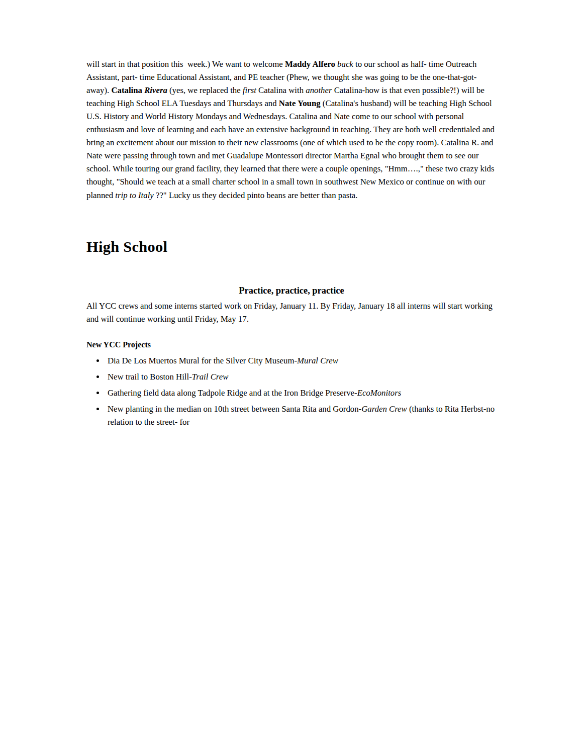will start in that position this week.) We want to welcome Maddy Alfero back to our school as half- time Outreach Assistant, part- time Educational Assistant, and PE teacher (Phew, we thought she was going to be the one-that-got-away). Catalina Rivera (yes, we replaced the first Catalina with another Catalina-how is that even possible?!) will be teaching High School ELA Tuesdays and Thursdays and Nate Young (Catalina's husband) will be teaching High School U.S. History and World History Mondays and Wednesdays. Catalina and Nate come to our school with personal enthusiasm and love of learning and each have an extensive background in teaching. They are both well credentialed and bring an excitement about our mission to their new classrooms (one of which used to be the copy room). Catalina R. and Nate were passing through town and met Guadalupe Montessori director Martha Egnal who brought them to see our school. While touring our grand facility, they learned that there were a couple openings, "Hmm….," these two crazy kids thought, "Should we teach at a small charter school in a small town in southwest New Mexico or continue on with our planned trip to Italy ??" Lucky us they decided pinto beans are better than pasta.
High School
Practice, practice, practice
All YCC crews and some interns started work on Friday, January 11. By Friday, January 18 all interns will start working and will continue working until Friday, May 17.
New YCC Projects
Dia De Los Muertos Mural for the Silver City Museum-Mural Crew
New trail to Boston Hill-Trail Crew
Gathering field data along Tadpole Ridge and at the Iron Bridge Preserve-EcoMonitors
New planting in the median on 10th street between Santa Rita and Gordon-Garden Crew (thanks to Rita Herbst-no relation to the street- for